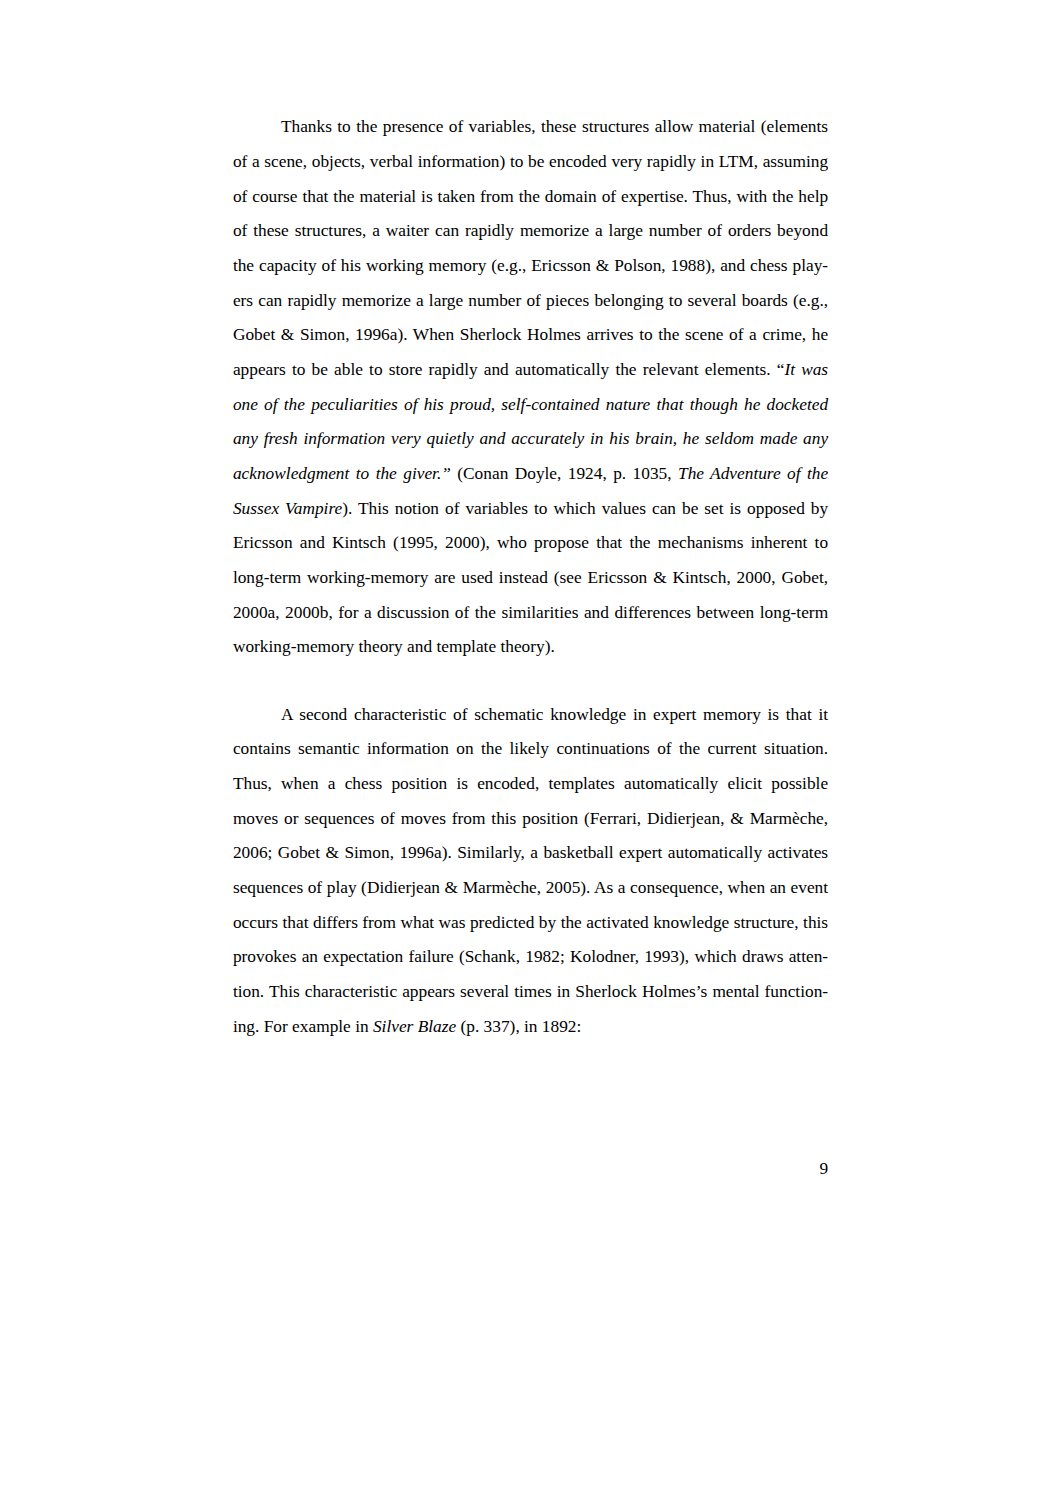Thanks to the presence of variables, these structures allow material (elements of a scene, objects, verbal information) to be encoded very rapidly in LTM, assuming of course that the material is taken from the domain of expertise. Thus, with the help of these structures, a waiter can rapidly memorize a large number of orders beyond the capacity of his working memory (e.g., Ericsson & Polson, 1988), and chess players can rapidly memorize a large number of pieces belonging to several boards (e.g., Gobet & Simon, 1996a). When Sherlock Holmes arrives to the scene of a crime, he appears to be able to store rapidly and automatically the relevant elements. “It was one of the peculiarities of his proud, self-contained nature that though he docketed any fresh information very quietly and accurately in his brain, he seldom made any acknowledgment to the giver.” (Conan Doyle, 1924, p. 1035, The Adventure of the Sussex Vampire). This notion of variables to which values can be set is opposed by Ericsson and Kintsch (1995, 2000), who propose that the mechanisms inherent to long-term working-memory are used instead (see Ericsson & Kintsch, 2000, Gobet, 2000a, 2000b, for a discussion of the similarities and differences between long-term working-memory theory and template theory).
A second characteristic of schematic knowledge in expert memory is that it contains semantic information on the likely continuations of the current situation. Thus, when a chess position is encoded, templates automatically elicit possible moves or sequences of moves from this position (Ferrari, Didierjean, & Marmèche, 2006; Gobet & Simon, 1996a). Similarly, a basketball expert automatically activates sequences of play (Didierjean & Marmèche, 2005). As a consequence, when an event occurs that differs from what was predicted by the activated knowledge structure, this provokes an expectation failure (Schank, 1982; Kolodner, 1993), which draws attention. This characteristic appears several times in Sherlock Holmes’s mental functioning. For example in Silver Blaze (p. 337), in 1892:
9